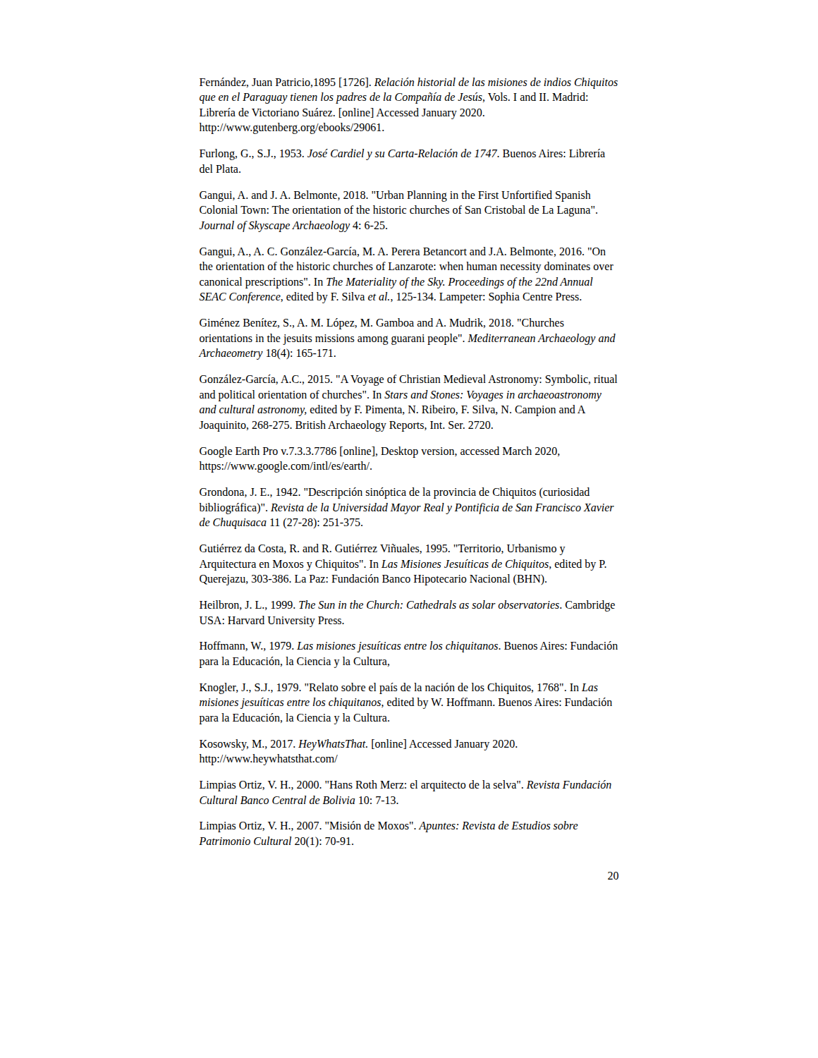Fernández, Juan Patricio,1895 [1726]. Relación historial de las misiones de indios Chiquitos que en el Paraguay tienen los padres de la Compañía de Jesús, Vols. I and II. Madrid: Librería de Victoriano Suárez. [online] Accessed January 2020. http://www.gutenberg.org/ebooks/29061.
Furlong, G., S.J., 1953. José Cardiel y su Carta-Relación de 1747. Buenos Aires: Librería del Plata.
Gangui, A. and J. A. Belmonte, 2018. "Urban Planning in the First Unfortified Spanish Colonial Town: The orientation of the historic churches of San Cristobal de La Laguna". Journal of Skyscape Archaeology 4: 6-25.
Gangui, A., A. C. González-García, M. A. Perera Betancort and J.A. Belmonte, 2016. "On the orientation of the historic churches of Lanzarote: when human necessity dominates over canonical prescriptions". In The Materiality of the Sky. Proceedings of the 22nd Annual SEAC Conference, edited by F. Silva et al., 125-134. Lampeter: Sophia Centre Press.
Giménez Benítez, S., A. M. López, M. Gamboa and A. Mudrik, 2018. "Churches orientations in the jesuits missions among guarani people". Mediterranean Archaeology and Archaeometry 18(4): 165-171.
González-García, A.C., 2015. "A Voyage of Christian Medieval Astronomy: Symbolic, ritual and political orientation of churches". In Stars and Stones: Voyages in archaeoastronomy and cultural astronomy, edited by F. Pimenta, N. Ribeiro, F. Silva, N. Campion and A Joaquinito, 268-275. British Archaeology Reports, Int. Ser. 2720.
Google Earth Pro v.7.3.3.7786 [online], Desktop version, accessed March 2020, https://www.google.com/intl/es/earth/.
Grondona, J. E., 1942. "Descripción sinóptica de la provincia de Chiquitos (curiosidad bibliográfica)". Revista de la Universidad Mayor Real y Pontificia de San Francisco Xavier de Chuquisaca 11 (27-28): 251-375.
Gutiérrez da Costa, R. and R. Gutiérrez Viñuales, 1995. "Territorio, Urbanismo y Arquitectura en Moxos y Chiquitos". In Las Misiones Jesuíticas de Chiquitos, edited by P. Querejazu, 303-386. La Paz: Fundación Banco Hipotecario Nacional (BHN).
Heilbron, J. L., 1999. The Sun in the Church: Cathedrals as solar observatories. Cambridge USA: Harvard University Press.
Hoffmann, W., 1979. Las misiones jesuíticas entre los chiquitanos. Buenos Aires: Fundación para la Educación, la Ciencia y la Cultura,
Knogler, J., S.J., 1979. "Relato sobre el país de la nación de los Chiquitos, 1768". In Las misiones jesuíticas entre los chiquitanos, edited by W. Hoffmann. Buenos Aires: Fundación para la Educación, la Ciencia y la Cultura.
Kosowsky, M., 2017. HeyWhatsThat. [online] Accessed January 2020. http://www.heywhatsthat.com/
Limpias Ortiz, V. H., 2000. "Hans Roth Merz: el arquitecto de la selva". Revista Fundación Cultural Banco Central de Bolivia 10: 7-13.
Limpias Ortiz, V. H., 2007. "Misión de Moxos". Apuntes: Revista de Estudios sobre Patrimonio Cultural 20(1): 70-91.
20